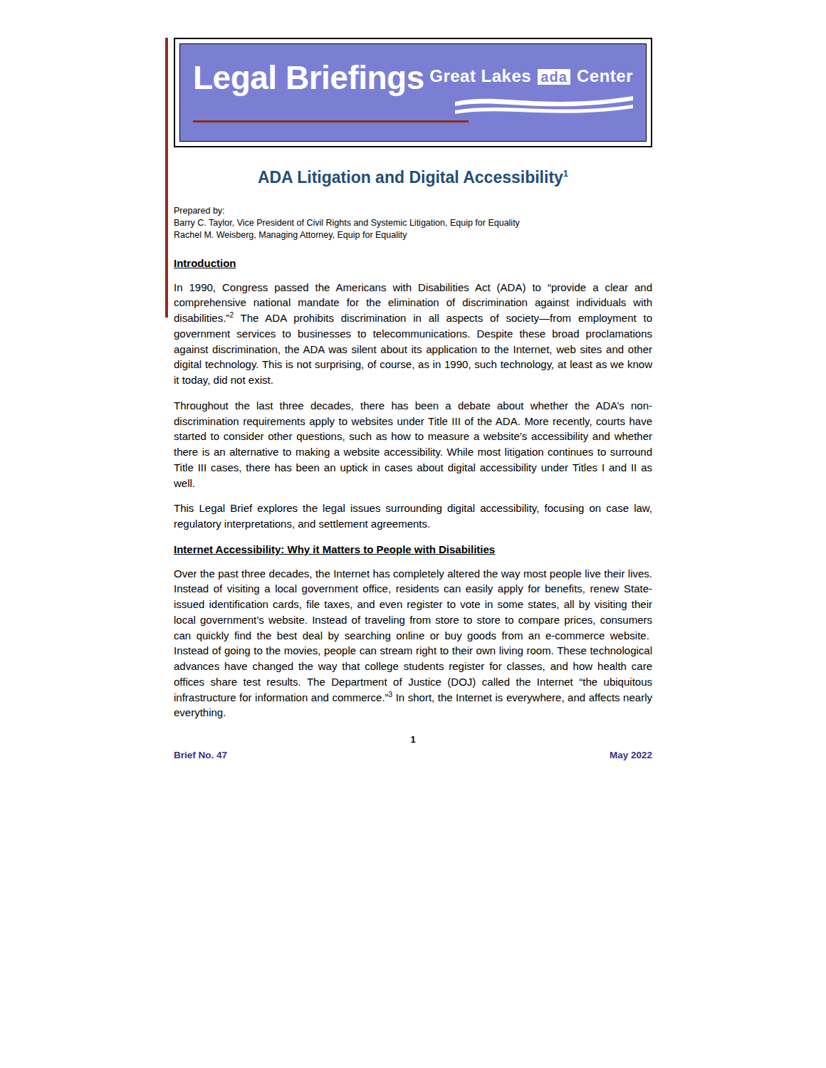Legal Briefings
Great Lakes ada Center
ADA Litigation and Digital Accessibility1
Prepared by:
Barry C. Taylor, Vice President of Civil Rights and Systemic Litigation, Equip for Equality
Rachel M. Weisberg, Managing Attorney, Equip for Equality
Introduction
In 1990, Congress passed the Americans with Disabilities Act (ADA) to “provide a clear and comprehensive national mandate for the elimination of discrimination against individuals with disabilities.”2 The ADA prohibits discrimination in all aspects of society—from employment to government services to businesses to telecommunications. Despite these broad proclamations against discrimination, the ADA was silent about its application to the Internet, web sites and other digital technology. This is not surprising, of course, as in 1990, such technology, at least as we know it today, did not exist.
Throughout the last three decades, there has been a debate about whether the ADA’s non-discrimination requirements apply to websites under Title III of the ADA. More recently, courts have started to consider other questions, such as how to measure a website’s accessibility and whether there is an alternative to making a website accessibility. While most litigation continues to surround Title III cases, there has been an uptick in cases about digital accessibility under Titles I and II as well.
This Legal Brief explores the legal issues surrounding digital accessibility, focusing on case law, regulatory interpretations, and settlement agreements.
Internet Accessibility: Why it Matters to People with Disabilities
Over the past three decades, the Internet has completely altered the way most people live their lives. Instead of visiting a local government office, residents can easily apply for benefits, renew State-issued identification cards, file taxes, and even register to vote in some states, all by visiting their local government’s website. Instead of traveling from store to store to compare prices, consumers can quickly find the best deal by searching online or buy goods from an e-commerce website. Instead of going to the movies, people can stream right to their own living room. These technological advances have changed the way that college students register for classes, and how health care offices share test results. The Department of Justice (DOJ) called the Internet “the ubiquitous infrastructure for information and commerce.”3 In short, the Internet is everywhere, and affects nearly everything.
1
Brief No. 47 May 2022